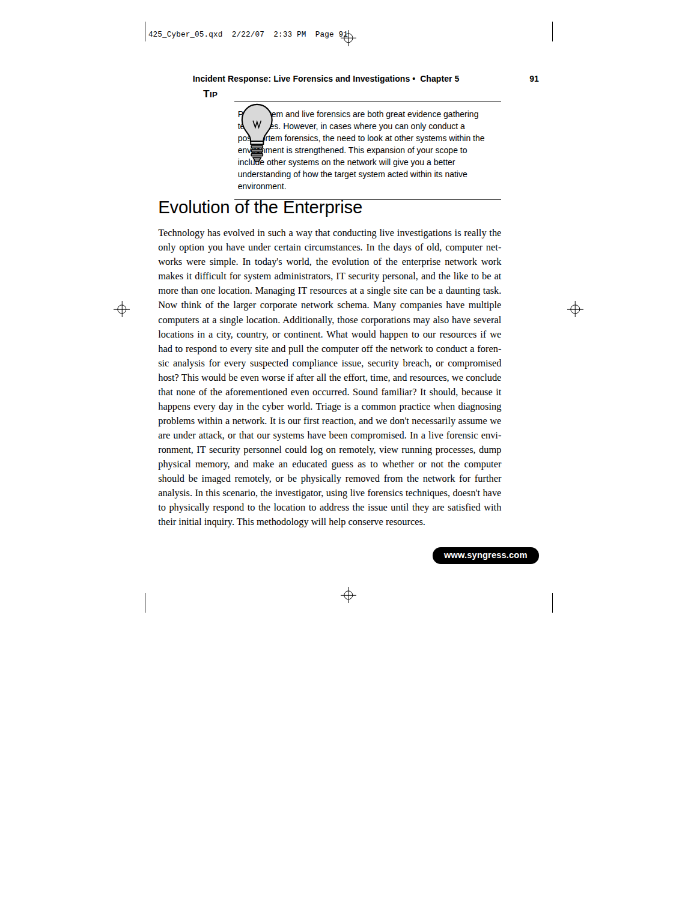425_Cyber_05.qxd 2/22/07 2:33 PM Page 91
Incident Response: Live Forensics and Investigations • Chapter 5 91
TIP
Postmortem and live forensics are both great evidence gathering techniques. However, in cases where you can only conduct a postmortem forensics, the need to look at other systems within the environment is strengthened. This expansion of your scope to include other systems on the network will give you a better understanding of how the target system acted within its native environment.
Evolution of the Enterprise
Technology has evolved in such a way that conducting live investigations is really the only option you have under certain circumstances. In the days of old, computer networks were simple. In today's world, the evolution of the enterprise network work makes it difficult for system administrators, IT security personal, and the like to be at more than one location. Managing IT resources at a single site can be a daunting task. Now think of the larger corporate network schema. Many companies have multiple computers at a single location. Additionally, those corporations may also have several locations in a city, country, or continent. What would happen to our resources if we had to respond to every site and pull the computer off the network to conduct a forensic analysis for every suspected compliance issue, security breach, or compromised host? This would be even worse if after all the effort, time, and resources, we conclude that none of the aforementioned even occurred. Sound familiar? It should, because it happens every day in the cyber world. Triage is a common practice when diagnosing problems within a network. It is our first reaction, and we don't necessarily assume we are under attack, or that our systems have been compromised. In a live forensic environment, IT security personnel could log on remotely, view running processes, dump physical memory, and make an educated guess as to whether or not the computer should be imaged remotely, or be physically removed from the network for further analysis. In this scenario, the investigator, using live forensics techniques, doesn't have to physically respond to the location to address the issue until they are satisfied with their initial inquiry. This methodology will help conserve resources.
www.syngress.com